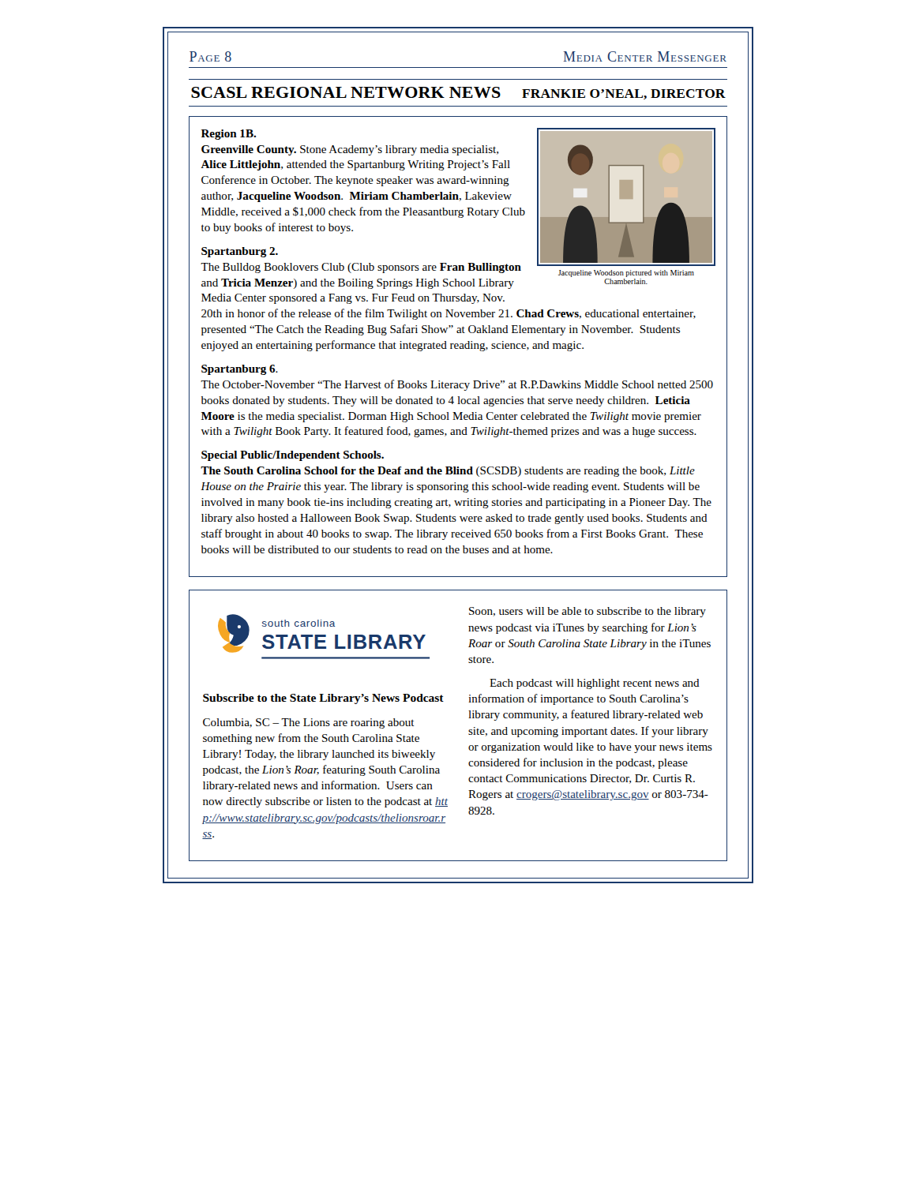Page 8
Media Center Messenger
SCASL Regional Network News
Frankie O’Neal, Director
Jacqueline Woodson pictured with Miriam Chamberlain.
Region 1B.
Greenville County. Stone Academy’s library media specialist, Alice Littlejohn, attended the Spartanburg Writing Project’s Fall Conference in October. The keynote speaker was award-winning author, Jacqueline Woodson. Miriam Chamberlain, Lakeview Middle, received a $1,000 check from the Pleasantburg Rotary Club to buy books of interest to boys.
Spartanburg 2.
The Bulldog Booklovers Club (Club sponsors are Fran Bullington and Tricia Menzer) and the Boiling Springs High School Library Media Center sponsored a Fang vs. Fur Feud on Thursday, Nov. 20th in honor of the release of the film Twilight on November 21. Chad Crews, educational entertainer, presented “The Catch the Reading Bug Safari Show” at Oakland Elementary in November. Students enjoyed an entertaining performance that integrated reading, science, and magic.
Spartanburg 6.
The October-November “The Harvest of Books Literacy Drive” at R.P.Dawkins Middle School netted 2500 books donated by students. They will be donated to 4 local agencies that serve needy children. Leticia Moore is the media specialist. Dorman High School Media Center celebrated the Twilight movie premier with a Twilight Book Party. It featured food, games, and Twilight-themed prizes and was a huge success.
Special Public/Independent Schools.
The South Carolina School for the Deaf and the Blind (SCSDB) students are reading the book, Little House on the Prairie this year. The library is sponsoring this school-wide reading event. Students will be involved in many book tie-ins including creating art, writing stories and participating in a Pioneer Day. The library also hosted a Halloween Book Swap. Students were asked to trade gently used books. Students and staff brought in about 40 books to swap. The library received 650 books from a First Books Grant. These books will be distributed to our students to read on the buses and at home.
Subscribe to the State Library’s News Podcast
Columbia, SC – The Lions are roaring about something new from the South Carolina State Library! Today, the library launched its biweekly podcast, the Lion’s Roar, featuring South Carolina library-related news and information. Users can now directly subscribe or listen to the podcast at http://www.statelibrary.sc.gov/podcasts/thelionsroar.rss.
Soon, users will be able to subscribe to the library news podcast via iTunes by searching for Lion’s Roar or South Carolina State Library in the iTunes store.
Each podcast will highlight recent news and information of importance to South Carolina’s library community, a featured library-related web site, and upcoming important dates. If your library or organization would like to have your news items considered for inclusion in the podcast, please contact Communications Director, Dr. Curtis R. Rogers at crogers@statelibrary.sc.gov or 803-734-8928.